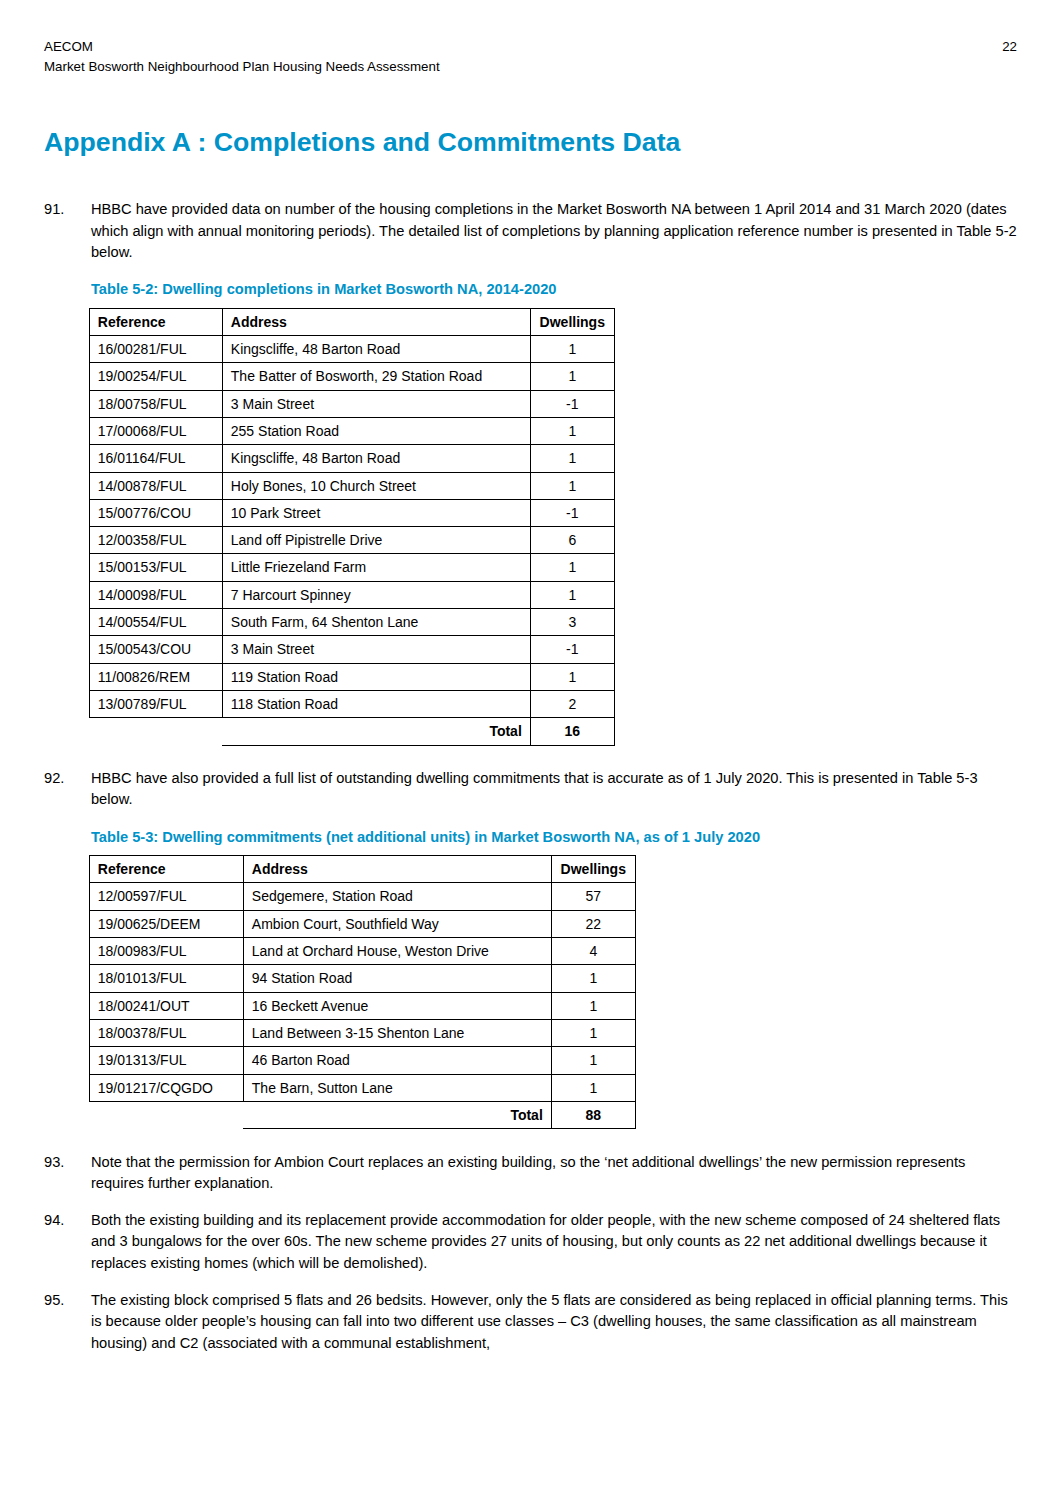AECOM
Market Bosworth Neighbourhood Plan Housing Needs Assessment
22
Appendix A : Completions and Commitments Data
91. HBBC have provided data on number of the housing completions in the Market Bosworth NA between 1 April 2014 and 31 March 2020 (dates which align with annual monitoring periods). The detailed list of completions by planning application reference number is presented in Table 5-2 below.
Table 5-2: Dwelling completions in Market Bosworth NA, 2014-2020
| Reference | Address | Dwellings |
| --- | --- | --- |
| 16/00281/FUL | Kingscliffe, 48 Barton Road | 1 |
| 19/00254/FUL | The Batter of Bosworth, 29 Station Road | 1 |
| 18/00758/FUL | 3 Main Street | -1 |
| 17/00068/FUL | 255 Station Road | 1 |
| 16/01164/FUL | Kingscliffe, 48 Barton Road | 1 |
| 14/00878/FUL | Holy Bones, 10 Church Street | 1 |
| 15/00776/COU | 10 Park Street | -1 |
| 12/00358/FUL | Land off Pipistrelle Drive | 6 |
| 15/00153/FUL | Little Friezeland Farm | 1 |
| 14/00098/FUL | 7 Harcourt Spinney | 1 |
| 14/00554/FUL | South Farm, 64 Shenton Lane | 3 |
| 15/00543/COU | 3 Main Street | -1 |
| 11/00826/REM | 119 Station Road | 1 |
| 13/00789/FUL | 118 Station Road | 2 |
| | Total | 16 |
92. HBBC have also provided a full list of outstanding dwelling commitments that is accurate as of 1 July 2020. This is presented in Table 5-3 below.
Table 5-3: Dwelling commitments (net additional units) in Market Bosworth NA, as of 1 July 2020
| Reference | Address | Dwellings |
| --- | --- | --- |
| 12/00597/FUL | Sedgemere, Station Road | 57 |
| 19/00625/DEEM | Ambion Court, Southfield Way | 22 |
| 18/00983/FUL | Land at Orchard House, Weston Drive | 4 |
| 18/01013/FUL | 94 Station Road | 1 |
| 18/00241/OUT | 16 Beckett Avenue | 1 |
| 18/00378/FUL | Land Between 3-15 Shenton Lane | 1 |
| 19/01313/FUL | 46 Barton Road | 1 |
| 19/01217/CQGDO | The Barn, Sutton Lane | 1 |
| | Total | 88 |
93. Note that the permission for Ambion Court replaces an existing building, so the ‘net additional dwellings’ the new permission represents requires further explanation.
94. Both the existing building and its replacement provide accommodation for older people, with the new scheme composed of 24 sheltered flats and 3 bungalows for the over 60s. The new scheme provides 27 units of housing, but only counts as 22 net additional dwellings because it replaces existing homes (which will be demolished).
95. The existing block comprised 5 flats and 26 bedsits. However, only the 5 flats are considered as being replaced in official planning terms. This is because older people’s housing can fall into two different use classes – C3 (dwelling houses, the same classification as all mainstream housing) and C2 (associated with a communal establishment,